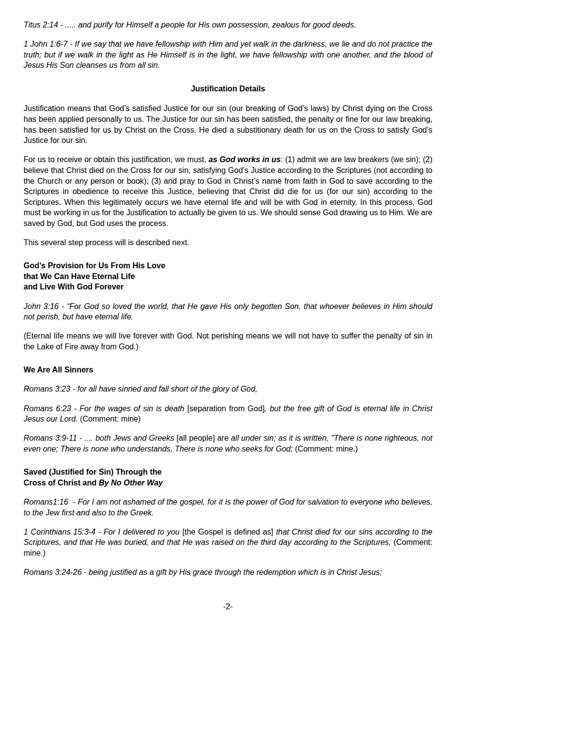Titus 2:14 - ..... and purify for Himself a people for His own possession, zealous for good deeds.
1 John 1:6-7 - If we say that we have fellowship with Him and yet walk in the darkness, we lie and do not practice the truth; but if we walk in the light as He Himself is in the light, we have fellowship with one another, and the blood of Jesus His Son cleanses us from all sin.
Justification Details
Justification means that God’s satisfied Justice for our sin (our breaking of God’s laws) by Christ dying on the Cross has been applied personally to us. The Justice for our sin has been satisfied, the penalty or fine for our law breaking, has been satisfied for us by Christ on the Cross. He died a substitionary death for us on the Cross to satisfy God’s Justice for our sin.
For us to receive or obtain this justification, we must, as God works in us: (1) admit we are law breakers (we sin); (2) believe that Christ died on the Cross for our sin, satisfying God’s Justice according to the Scriptures (not according to the Church or any person or book); (3) and pray to God in Christ’s name from faith in God to save according to the Scriptures in obedience to receive this Justice, believing that Christ did die for us (for our sin) according to the Scriptures. When this legitimately occurs we have eternal life and will be with God in eternity. In this process, God must be working in us for the Justification to actually be given to us. We should sense God drawing us to Him. We are saved by God, but God uses the process.
This several step process will is described next.
God’s Provision for Us From His Love
that We Can Have Eternal Life
and Live With God Forever
John 3:16 - “For God so loved the world, that He gave His only begotten Son, that whoever believes in Him should not perish, but have eternal life.
(Eternal life means we will live forever with God. Not perishing means we will not have to suffer the penalty of sin in the Lake of Fire away from God.)
We Are All Sinners
Romans 3:23 - for all have sinned and fall short of the glory of God,
Romans 6:23 - For the wages of sin is death [separation from God], but the free gift of God is eternal life in Christ Jesus our Lord. (Comment: mine)
Romans 3:9-11 - .... both Jews and Greeks [all people] are all under sin; as it is written, "There is none righteous, not even one; There is none who understands, There is none who seeks for God; (Comment: mine.)
Saved (Justified for Sin) Through the
Cross of Christ and By No Other Way
Romans1:16 - For I am not ashamed of the gospel, for it is the power of God for salvation to everyone who believes, to the Jew first and also to the Greek.
1 Corinthians 15:3-4 - For I delivered to you [the Gospel is defined as] that Christ died for our sins according to the Scriptures, and that He was buried, and that He was raised on the third day according to the Scriptures, (Comment: mine.)
Romans 3:24-26 - being justified as a gift by His grace through the redemption which is in Christ Jesus;
-2-